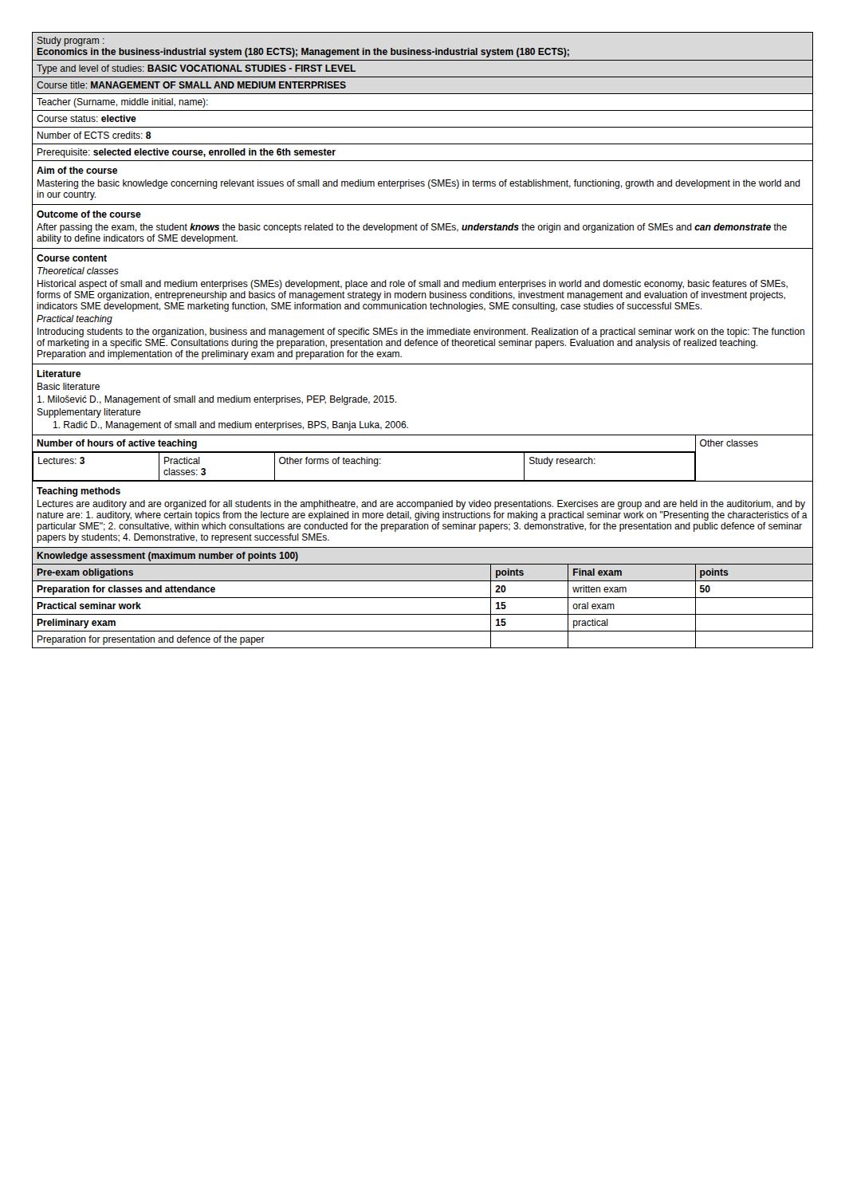| Study program : Economics in the business-industrial system (180 ECTS); Management in the business-industrial system (180 ECTS); |
| Type and level of studies: BASIC VOCATIONAL STUDIES - FIRST LEVEL |
| Course title: MANAGEMENT OF SMALL AND MEDIUM ENTERPRISES |
| Teacher (Surname, middle initial, name): |
| Course status: elective |
| Number of ECTS credits: 8 |
| Prerequisite: selected elective course, enrolled in the 6th semester |
| Aim of the course Mastering the basic knowledge concerning relevant issues of small and medium enterprises (SMEs) in terms of establishment, functioning, growth and development in the world and in our country. |
| Outcome of the course After passing the exam, the student knows the basic concepts related to the development of SMEs, understands the origin and organization of SMEs and can demonstrate the ability to define indicators of SME development. |
| Course content Theoretical classes Historical aspect of small and medium enterprises (SMEs) development, place and role of small and medium enterprises in world and domestic economy, basic features of SMEs, forms of SME organization, entrepreneurship and basics of management strategy in modern business conditions, investment management and evaluation of investment projects, indicators SME development, SME marketing function, SME information and communication technologies, SME consulting, case studies of successful SMEs. Practical teaching Introducing students to the organization, business and management of specific SMEs in the immediate environment. Realization of a practical seminar work on the topic: The function of marketing in a specific SME. Consultations during the preparation, presentation and defence of theoretical seminar papers. Evaluation and analysis of realized teaching. Preparation and implementation of the preliminary exam and preparation for the exam. |
| Literature Basic literature 1. Milošević D., Management of small and medium enterprises, PEP, Belgrade, 2015. Supplementary literature 1. Radić D., Management of small and medium enterprises, BPS, Banja Luka, 2006. |
| Number of hours of active teaching | Other classes |
| / Lectures: 3 / Practical classes: 3 / Other forms of teaching: / Study research: / |
| Teaching methods Lectures are auditory and are organized for all students in the amphitheatre, and are accompanied by video presentations. Exercises are group and are held in the auditorium, and by nature are: 1. auditory, where certain topics from the lecture are explained in more detail, giving instructions for making a practical seminar work on "Presenting the characteristics of a particular SME"; 2. consultative, within which consultations are conducted for the preparation of seminar papers; 3. demonstrative, for the presentation and public defence of seminar papers by students; 4. Demonstrative, to represent successful SMEs. |
| Knowledge assessment (maximum number of points 100) |
| Pre-exam obligations | points | Final exam | points |
| Preparation for classes and attendance | 20 | written exam | 50 |
| Practical seminar work | 15 | oral exam | |
| Preliminary exam | 15 | practical | |
| Preparation for presentation and defence of the paper | | | |